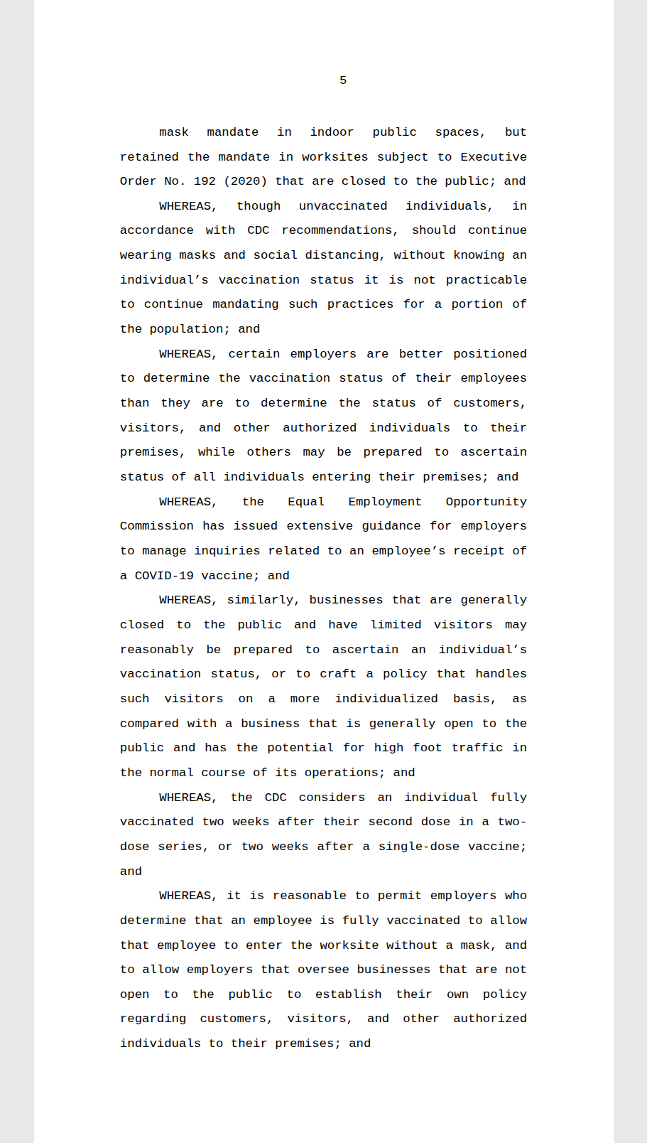5
mask mandate in indoor public spaces, but retained the mandate in worksites subject to Executive Order No. 192 (2020) that are closed to the public; and
WHEREAS, though unvaccinated individuals, in accordance with CDC recommendations, should continue wearing masks and social distancing, without knowing an individual’s vaccination status it is not practicable to continue mandating such practices for a portion of the population; and
WHEREAS, certain employers are better positioned to determine the vaccination status of their employees than they are to determine the status of customers, visitors, and other authorized individuals to their premises, while others may be prepared to ascertain status of all individuals entering their premises; and
WHEREAS, the Equal Employment Opportunity Commission has issued extensive guidance for employers to manage inquiries related to an employee’s receipt of a COVID-19 vaccine; and
WHEREAS, similarly, businesses that are generally closed to the public and have limited visitors may reasonably be prepared to ascertain an individual’s vaccination status, or to craft a policy that handles such visitors on a more individualized basis, as compared with a business that is generally open to the public and has the potential for high foot traffic in the normal course of its operations; and
WHEREAS, the CDC considers an individual fully vaccinated two weeks after their second dose in a two-dose series, or two weeks after a single-dose vaccine; and
WHEREAS, it is reasonable to permit employers who determine that an employee is fully vaccinated to allow that employee to enter the worksite without a mask, and to allow employers that oversee businesses that are not open to the public to establish their own policy regarding customers, visitors, and other authorized individuals to their premises; and